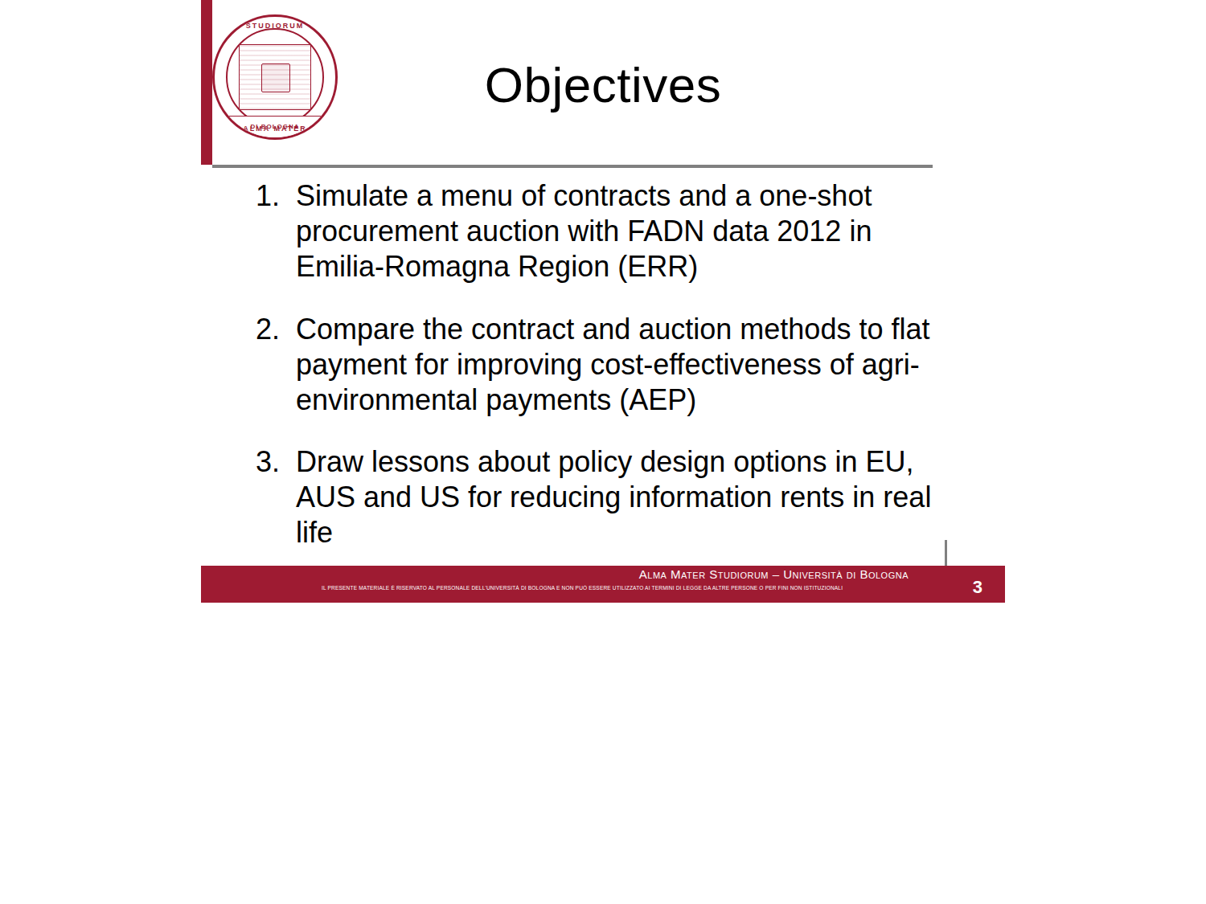STUDIORUM
DI BOLOGNA
ALMA MATER
Objectives
Simulate a menu of contracts and a one-shot procurement auction with FADN data 2012 in Emilia-Romagna Region (ERR)
Compare the contract and auction methods to flat payment for improving cost-effectiveness of agri-environmental payments (AEP)
Draw lessons about policy design options in EU, AUS and US for reducing information rents in real life
Alma Mater Studiorum – Università di Bologna
IL PRESENTE MATERIALE È RISERVATO AL PERSONALE DELL'UNIVERSITÀ DI BOLOGNA E NON PUÒ ESSERE UTILIZZATO AI TERMINI DI LEGGE DA ALTRE PERSONE O PER FINI NON ISTITUZIONALI
3